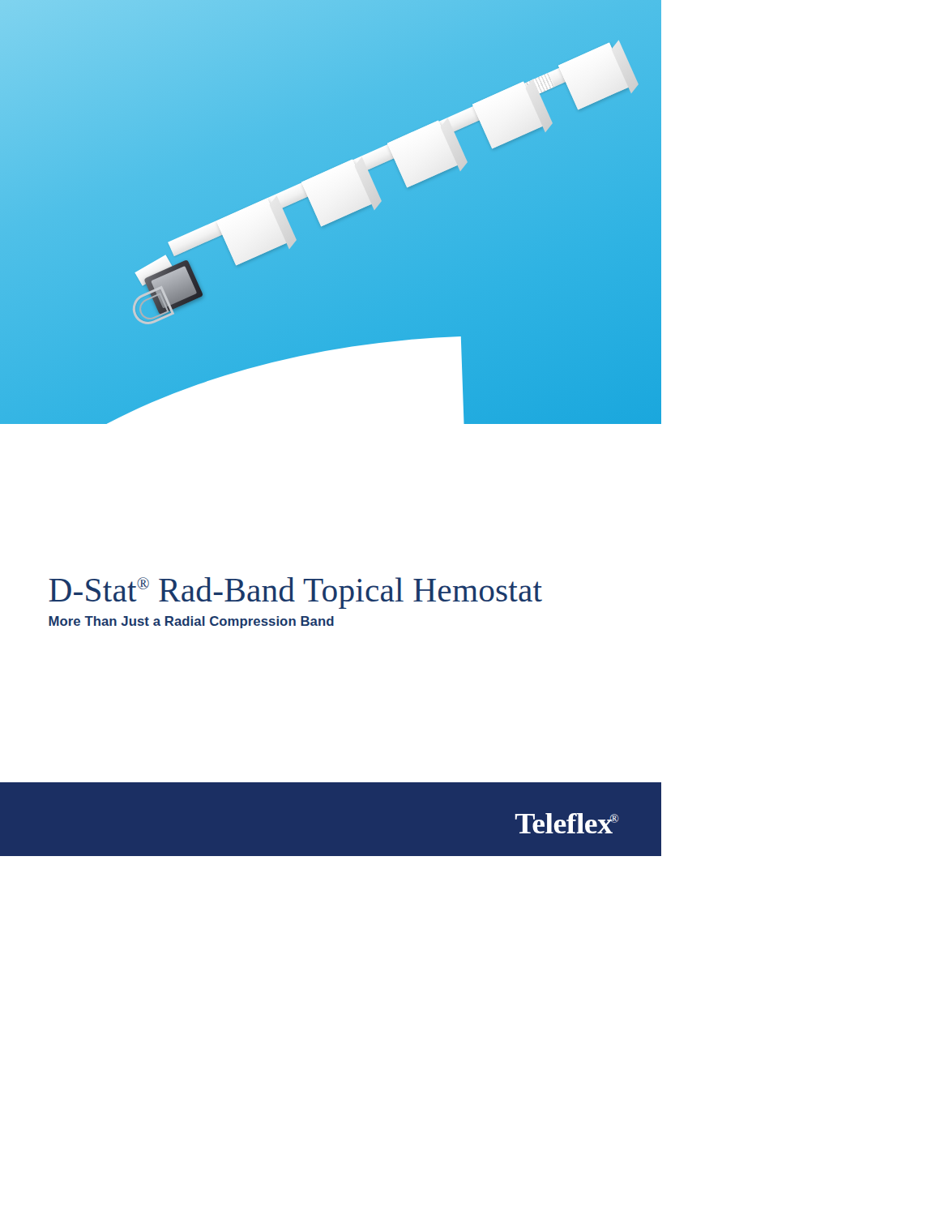D-Stat® Rad-Band Topical Hemostat
More Than Just a Radial Compression Band
Teleflex®